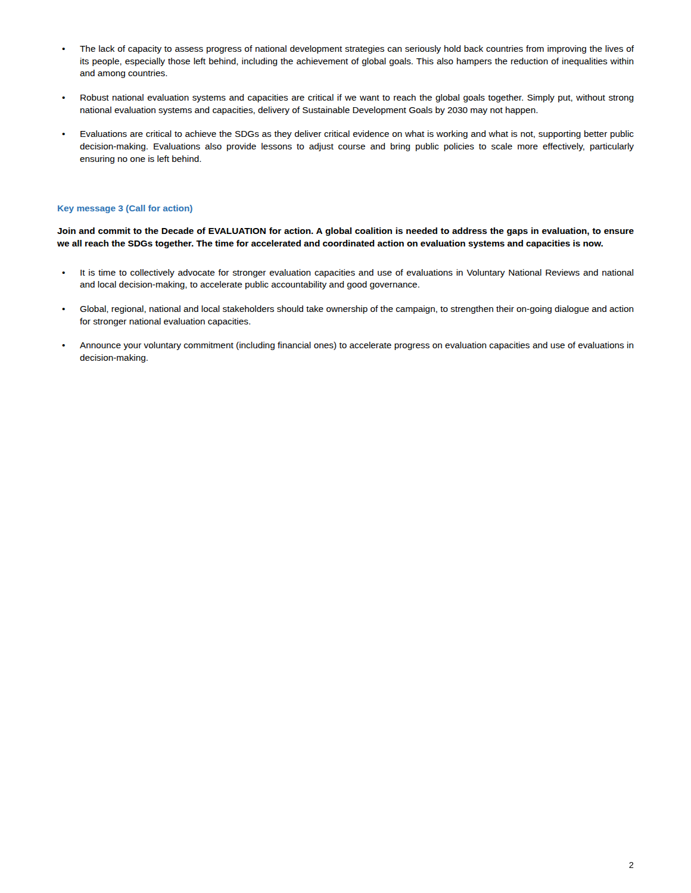The lack of capacity to assess progress of national development strategies can seriously hold back countries from improving the lives of its people, especially those left behind, including the achievement of global goals. This also hampers the reduction of inequalities within and among countries.
Robust national evaluation systems and capacities are critical if we want to reach the global goals together. Simply put, without strong national evaluation systems and capacities, delivery of Sustainable Development Goals by 2030 may not happen.
Evaluations are critical to achieve the SDGs as they deliver critical evidence on what is working and what is not, supporting better public decision-making. Evaluations also provide lessons to adjust course and bring public policies to scale more effectively, particularly ensuring no one is left behind.
Key message 3 (Call for action)
Join and commit to the Decade of EVALUATION for action. A global coalition is needed to address the gaps in evaluation, to ensure we all reach the SDGs together. The time for accelerated and coordinated action on evaluation systems and capacities is now.
It is time to collectively advocate for stronger evaluation capacities and use of evaluations in Voluntary National Reviews and national and local decision-making, to accelerate public accountability and good governance.
Global, regional, national and local stakeholders should take ownership of the campaign, to strengthen their on-going dialogue and action for stronger national evaluation capacities.
Announce your voluntary commitment (including financial ones) to accelerate progress on evaluation capacities and use of evaluations in decision-making.
2